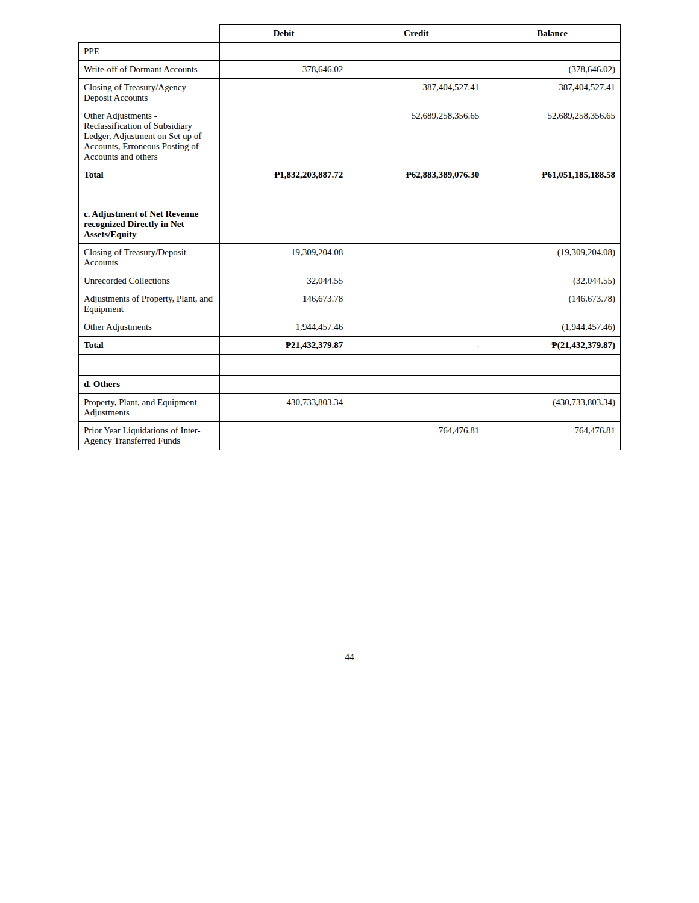| | Debit | Credit | Balance |
| --- | --- | --- | --- |
| PPE | | | |
| Write-off of Dormant Accounts | 378,646.02 | | (378,646.02) |
| Closing of Treasury/Agency Deposit Accounts | | 387,404,527.41 | 387,404,527.41 |
| Other Adjustments - Reclassification of Subsidiary Ledger, Adjustment on Set up of Accounts, Erroneous Posting of Accounts and others | | 52,689,258,356.65 | 52,689,258,356.65 |
| Total | ₱1,832,203,887.72 | ₱62,883,389,076.30 | ₱61,051,185,188.58 |
| c. Adjustment of Net Revenue recognized Directly in Net Assets/Equity | | | |
| Closing of Treasury/Deposit Accounts | 19,309,204.08 | | (19,309,204.08) |
| Unrecorded Collections | 32,044.55 | | (32,044.55) |
| Adjustments of Property, Plant, and Equipment | 146,673.78 | | (146,673.78) |
| Other Adjustments | 1,944,457.46 | | (1,944,457.46) |
| Total | ₱21,432,379.87 | - | ₱(21,432,379.87) |
| d. Others | | | |
| Property, Plant, and Equipment Adjustments | 430,733,803.34 | | (430,733,803.34) |
| Prior Year Liquidations of Inter-Agency Transferred Funds | | 764,476.81 | 764,476.81 |
44